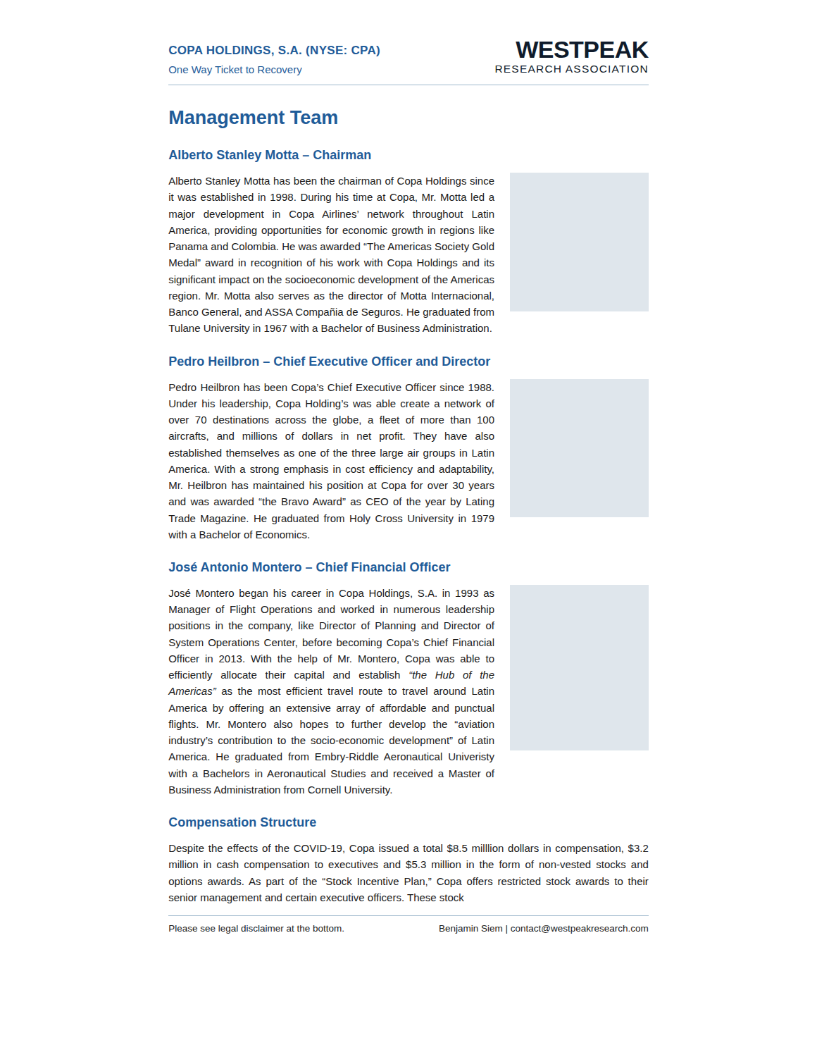COPA HOLDINGS, S.A. (NYSE: CPA)
One Way Ticket to Recovery
WESTPEAK
RESEARCH ASSOCIATION
Management Team
Alberto Stanley Motta – Chairman
Alberto Stanley Motta has been the chairman of Copa Holdings since it was established in 1998. During his time at Copa, Mr. Motta led a major development in Copa Airlines’ network throughout Latin America, providing opportunities for economic growth in regions like Panama and Colombia. He was awarded “The Americas Society Gold Medal” award in recognition of his work with Copa Holdings and its significant impact on the socioeconomic development of the Americas region. Mr. Motta also serves as the director of Motta Internacional, Banco General, and ASSA Compañia de Seguros. He graduated from Tulane University in 1967 with a Bachelor of Business Administration.
Pedro Heilbron – Chief Executive Officer and Director
Pedro Heilbron has been Copa’s Chief Executive Officer since 1988. Under his leadership, Copa Holding’s was able create a network of over 70 destinations across the globe, a fleet of more than 100 aircrafts, and millions of dollars in net profit. They have also established themselves as one of the three large air groups in Latin America. With a strong emphasis in cost efficiency and adaptability, Mr. Heilbron has maintained his position at Copa for over 30 years and was awarded “the Bravo Award” as CEO of the year by Lating Trade Magazine. He graduated from Holy Cross University in 1979 with a Bachelor of Economics.
José Antonio Montero – Chief Financial Officer
José Montero began his career in Copa Holdings, S.A. in 1993 as Manager of Flight Operations and worked in numerous leadership positions in the company, like Director of Planning and Director of System Operations Center, before becoming Copa’s Chief Financial Officer in 2013. With the help of Mr. Montero, Copa was able to efficiently allocate their capital and establish “the Hub of the Americas” as the most efficient travel route to travel around Latin America by offering an extensive array of affordable and punctual flights. Mr. Montero also hopes to further develop the “aviation industry’s contribution to the socio-economic development” of Latin America. He graduated from Embry-Riddle Aeronautical Univeristy with a Bachelors in Aeronautical Studies and received a Master of Business Administration from Cornell University.
Compensation Structure
Despite the effects of the COVID-19, Copa issued a total $8.5 milllion dollars in compensation, $3.2 million in cash compensation to executives and $5.3 million in the form of non-vested stocks and options awards. As part of the “Stock Incentive Plan,” Copa offers restricted stock awards to their senior management and certain executive officers. These stock
Please see legal disclaimer at the bottom.
Benjamin Siem | contact@westpeakresearch.com